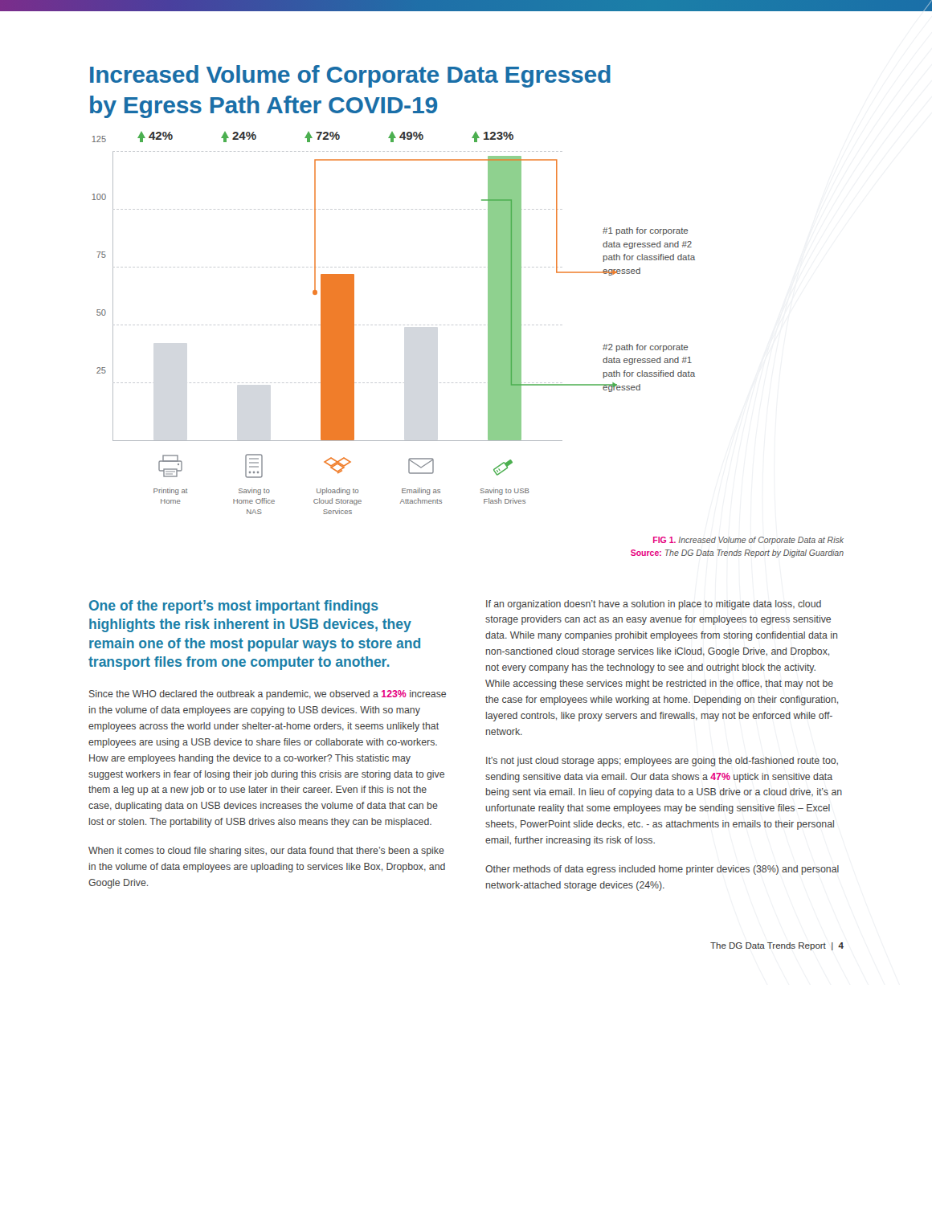Increased Volume of Corporate Data Egressed
by Egress Path After COVID-19
25
50
75
100
125
42%
24%
72%
49%
123%
Printing at
Home
Saving to
Home Office
NAS
Uploading to
Cloud Storage
Services
Emailing as
Attachments
Saving to USB
Flash Drives
#1 path for corporate
data egressed and #2
path for classified data
egressed
#2 path for corporate
data egressed and #1
path for classified data
egressed
FIG 1. Increased Volume of Corporate Data at Risk
Source: The DG Data Trends Report by Digital Guardian
One of the report’s most important findings highlights the risk inherent in USB devices, they remain one of the most popular ways to store and transport files from one computer to another.
Since the WHO declared the outbreak a pandemic, we observed a 123% increase in the volume of data employees are copying to USB devices. With so many employees across the world under shelter-at-home orders, it seems unlikely that employees are using a USB device to share files or collaborate with co-workers. How are employees handing the device to a co-worker? This statistic may suggest workers in fear of losing their job during this crisis are storing data to give them a leg up at a new job or to use later in their career. Even if this is not the case, duplicating data on USB devices increases the volume of data that can be lost or stolen. The portability of USB drives also means they can be misplaced.
When it comes to cloud file sharing sites, our data found that there’s been a spike in the volume of data employees are uploading to services like Box, Dropbox, and Google Drive.
If an organization doesn’t have a solution in place to mitigate data loss, cloud storage providers can act as an easy avenue for employees to egress sensitive data. While many companies prohibit employees from storing confidential data in non-sanctioned cloud storage services like iCloud, Google Drive, and Dropbox, not every company has the technology to see and outright block the activity. While accessing these services might be restricted in the office, that may not be the case for employees while working at home. Depending on their configuration, layered controls, like proxy servers and firewalls, may not be enforced while off-network.
It’s not just cloud storage apps; employees are going the old-fashioned route too, sending sensitive data via email. Our data shows a 47% uptick in sensitive data being sent via email. In lieu of copying data to a USB drive or a cloud drive, it’s an unfortunate reality that some employees may be sending sensitive files – Excel sheets, PowerPoint slide decks, etc. - as attachments in emails to their personal email, further increasing its risk of loss.
Other methods of data egress included home printer devices (38%) and personal network-attached storage devices (24%).
The DG Data Trends Report | 4